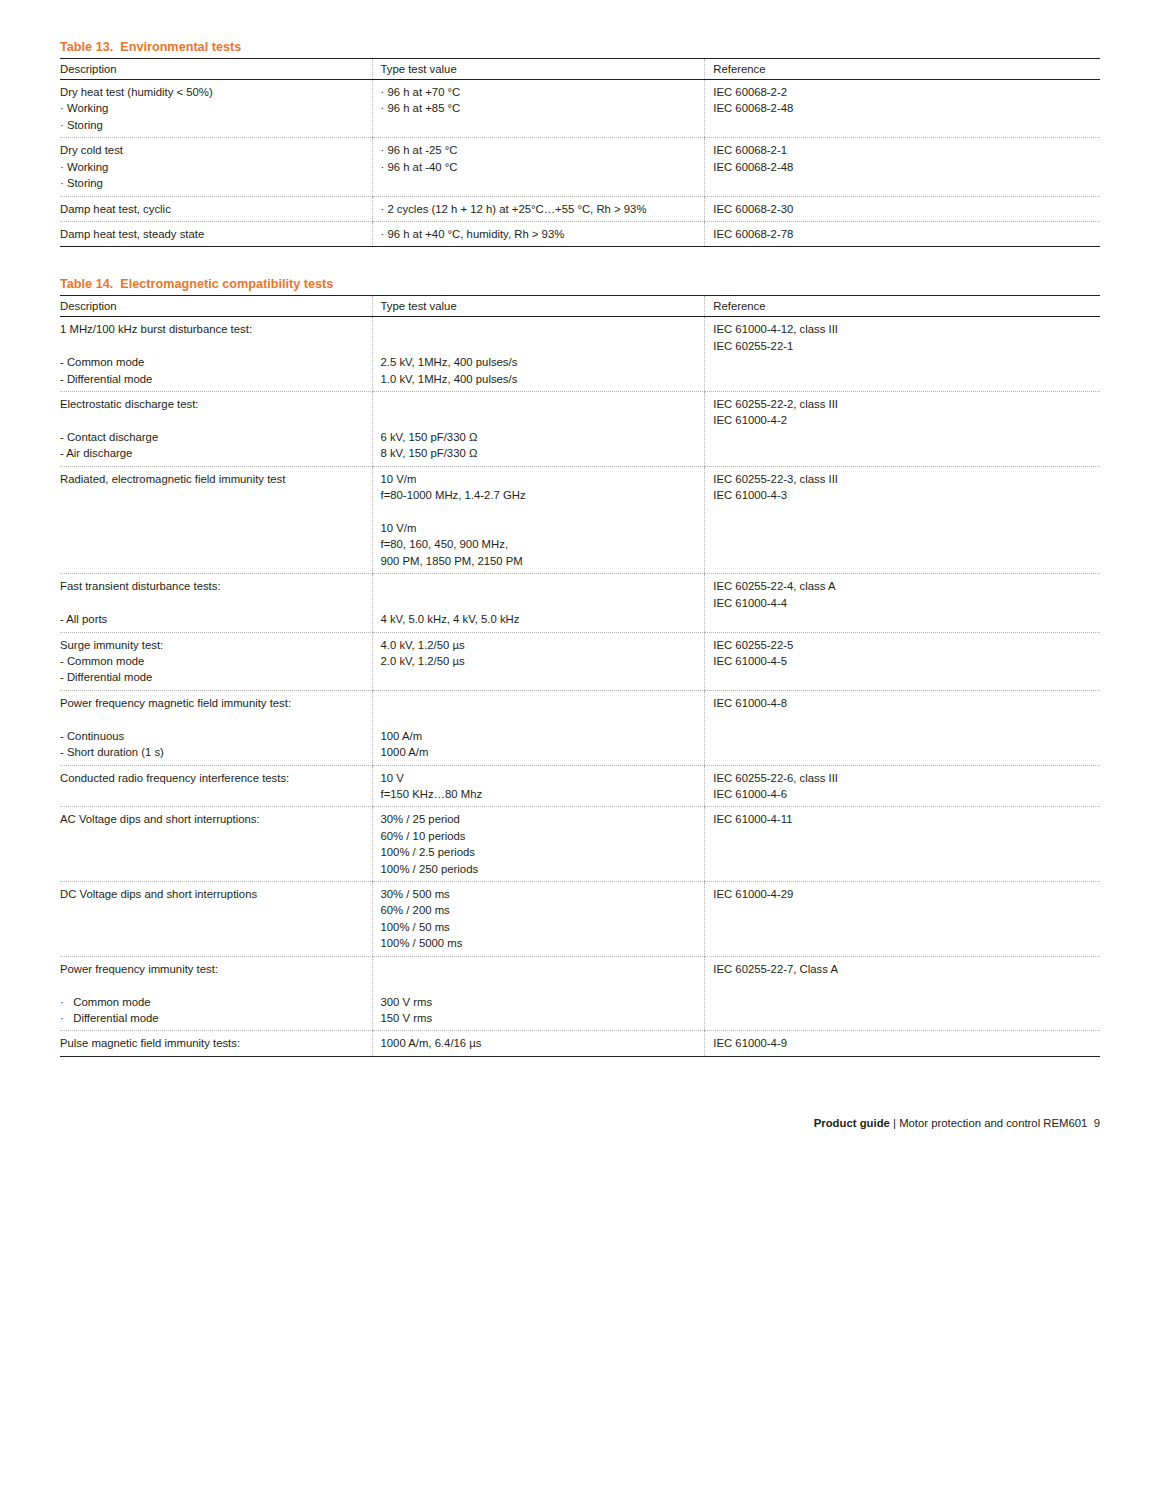Table 13. Environmental tests
| Description | Type test value | Reference |
| --- | --- | --- |
| Dry heat test (humidity < 50%) · Working · Storing | · 96 h at +70 °C · 96 h at +85 °C | IEC 60068-2-2 IEC 60068-2-48 |
| Dry cold test · Working · Storing | · 96 h at -25 °C · 96 h at -40 °C | IEC 60068-2-1 IEC 60068-2-48 |
| Damp heat test, cyclic | · 2 cycles (12 h + 12 h) at +25°C…+55 °C, Rh > 93% | IEC 60068-2-30 |
| Damp heat test, steady state | · 96 h at +40 °C, humidity, Rh > 93% | IEC 60068-2-78 |
Table 14. Electromagnetic compatibility tests
| Description | Type test value | Reference |
| --- | --- | --- |
| 1 MHz/100 kHz burst disturbance test: - Common mode - Differential mode | 2.5 kV, 1MHz, 400 pulses/s 1.0 kV, 1MHz, 400 pulses/s | IEC 61000-4-12, class III IEC 60255-22-1 |
| Electrostatic discharge test: - Contact discharge - Air discharge | 6 kV, 150 pF/330 Ω 8 kV, 150 pF/330 Ω | IEC 60255-22-2, class III IEC 61000-4-2 |
| Radiated, electromagnetic field immunity test | 10 V/m f=80-1000 MHz, 1.4-2.7 GHz 10 V/m f=80, 160, 450, 900 MHz, 900 PM, 1850 PM, 2150 PM | IEC 60255-22-3, class III IEC 61000-4-3 |
| Fast transient disturbance tests: - All ports | 4 kV, 5.0 kHz, 4 kV, 5.0 kHz | IEC 60255-22-4, class A IEC 61000-4-4 |
| Surge immunity test: - Common mode - Differential mode | 4.0 kV, 1.2/50 µs 2.0 kV, 1.2/50 µs | IEC 60255-22-5 IEC 61000-4-5 |
| Power frequency magnetic field immunity test: - Continuous - Short duration (1 s) | 100 A/m 1000 A/m | IEC 61000-4-8 |
| Conducted radio frequency interference tests: | 10 V f=150 KHz…80 Mhz | IEC 60255-22-6, class III IEC 61000-4-6 |
| AC Voltage dips and short interruptions: | 30% / 25 period 60% / 10 periods 100% / 2.5 periods 100% / 250 periods | IEC 61000-4-11 |
| DC Voltage dips and short interruptions | 30% / 500 ms 60% / 200 ms 100% / 50 ms 100% / 5000 ms | IEC 61000-4-29 |
| Power frequency immunity test: · Common mode · Differential mode | 300 V rms 150 V rms | IEC 60255-22-7, Class A |
| Pulse magnetic field immunity tests: | 1000 A/m, 6.4/16 µs | IEC 61000-4-9 |
Product guide | Motor protection and control REM601 9